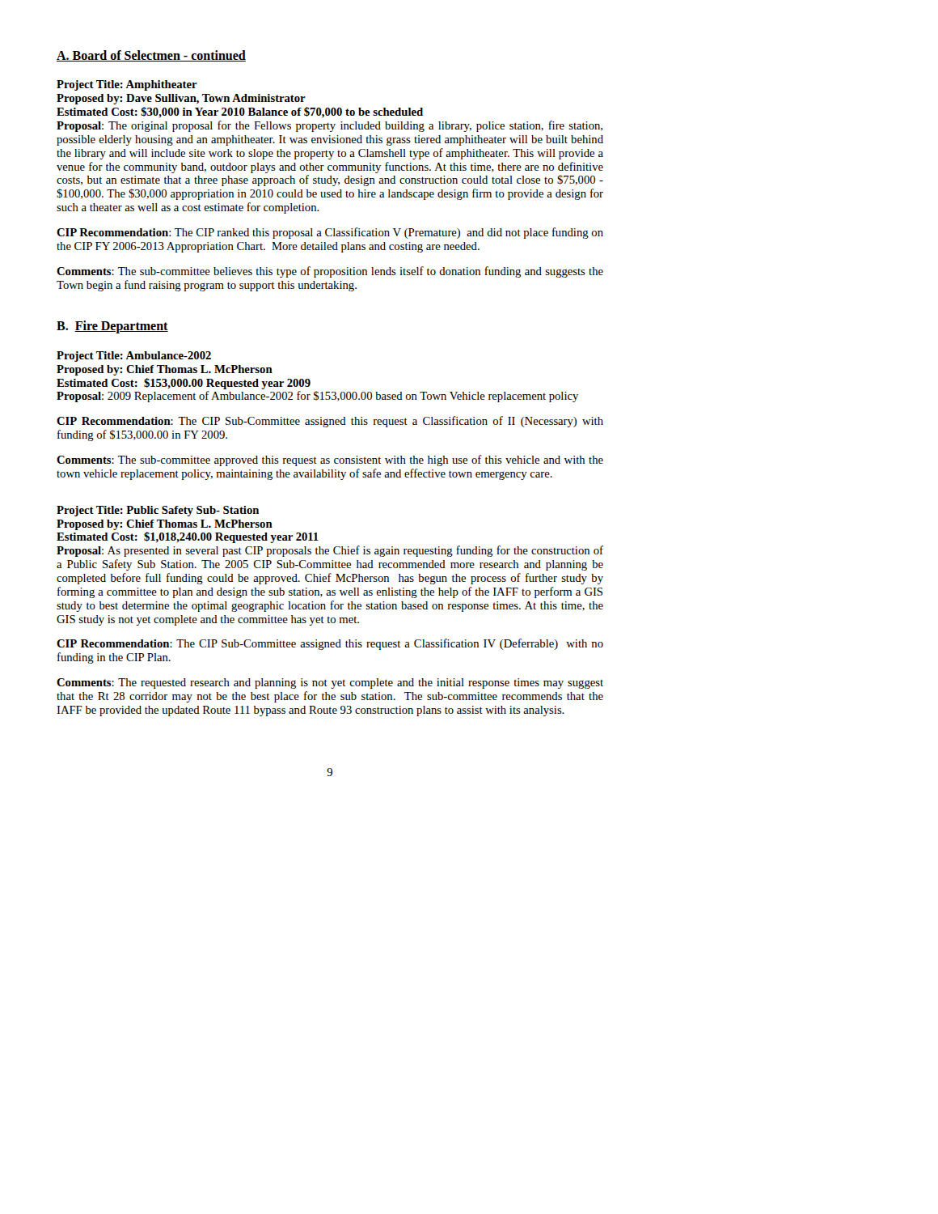A. Board of Selectmen - continued
Project Title: Amphitheater
Proposed by: Dave Sullivan, Town Administrator
Estimated Cost: $30,000 in Year 2010 Balance of $70,000 to be scheduled
Proposal: The original proposal for the Fellows property included building a library, police station, fire station, possible elderly housing and an amphitheater. It was envisioned this grass tiered amphitheater will be built behind the library and will include site work to slope the property to a Clamshell type of amphitheater. This will provide a venue for the community band, outdoor plays and other community functions. At this time, there are no definitive costs, but an estimate that a three phase approach of study, design and construction could total close to $75,000 - $100,000. The $30,000 appropriation in 2010 could be used to hire a landscape design firm to provide a design for such a theater as well as a cost estimate for completion.
CIP Recommendation: The CIP ranked this proposal a Classification V (Premature) and did not place funding on the CIP FY 2006-2013 Appropriation Chart. More detailed plans and costing are needed.
Comments: The sub-committee believes this type of proposition lends itself to donation funding and suggests the Town begin a fund raising program to support this undertaking.
B. Fire Department
Project Title: Ambulance-2002
Proposed by: Chief Thomas L. McPherson
Estimated Cost: $153,000.00 Requested year 2009
Proposal: 2009 Replacement of Ambulance-2002 for $153,000.00 based on Town Vehicle replacement policy
CIP Recommendation: The CIP Sub-Committee assigned this request a Classification of II (Necessary) with funding of $153,000.00 in FY 2009.
Comments: The sub-committee approved this request as consistent with the high use of this vehicle and with the town vehicle replacement policy, maintaining the availability of safe and effective town emergency care.
Project Title: Public Safety Sub- Station
Proposed by: Chief Thomas L. McPherson
Estimated Cost: $1,018,240.00 Requested year 2011
Proposal: As presented in several past CIP proposals the Chief is again requesting funding for the construction of a Public Safety Sub Station. The 2005 CIP Sub-Committee had recommended more research and planning be completed before full funding could be approved. Chief McPherson has begun the process of further study by forming a committee to plan and design the sub station, as well as enlisting the help of the IAFF to perform a GIS study to best determine the optimal geographic location for the station based on response times. At this time, the GIS study is not yet complete and the committee has yet to met.
CIP Recommendation: The CIP Sub-Committee assigned this request a Classification IV (Deferrable) with no funding in the CIP Plan.
Comments: The requested research and planning is not yet complete and the initial response times may suggest that the Rt 28 corridor may not be the best place for the sub station. The sub-committee recommends that the IAFF be provided the updated Route 111 bypass and Route 93 construction plans to assist with its analysis.
9